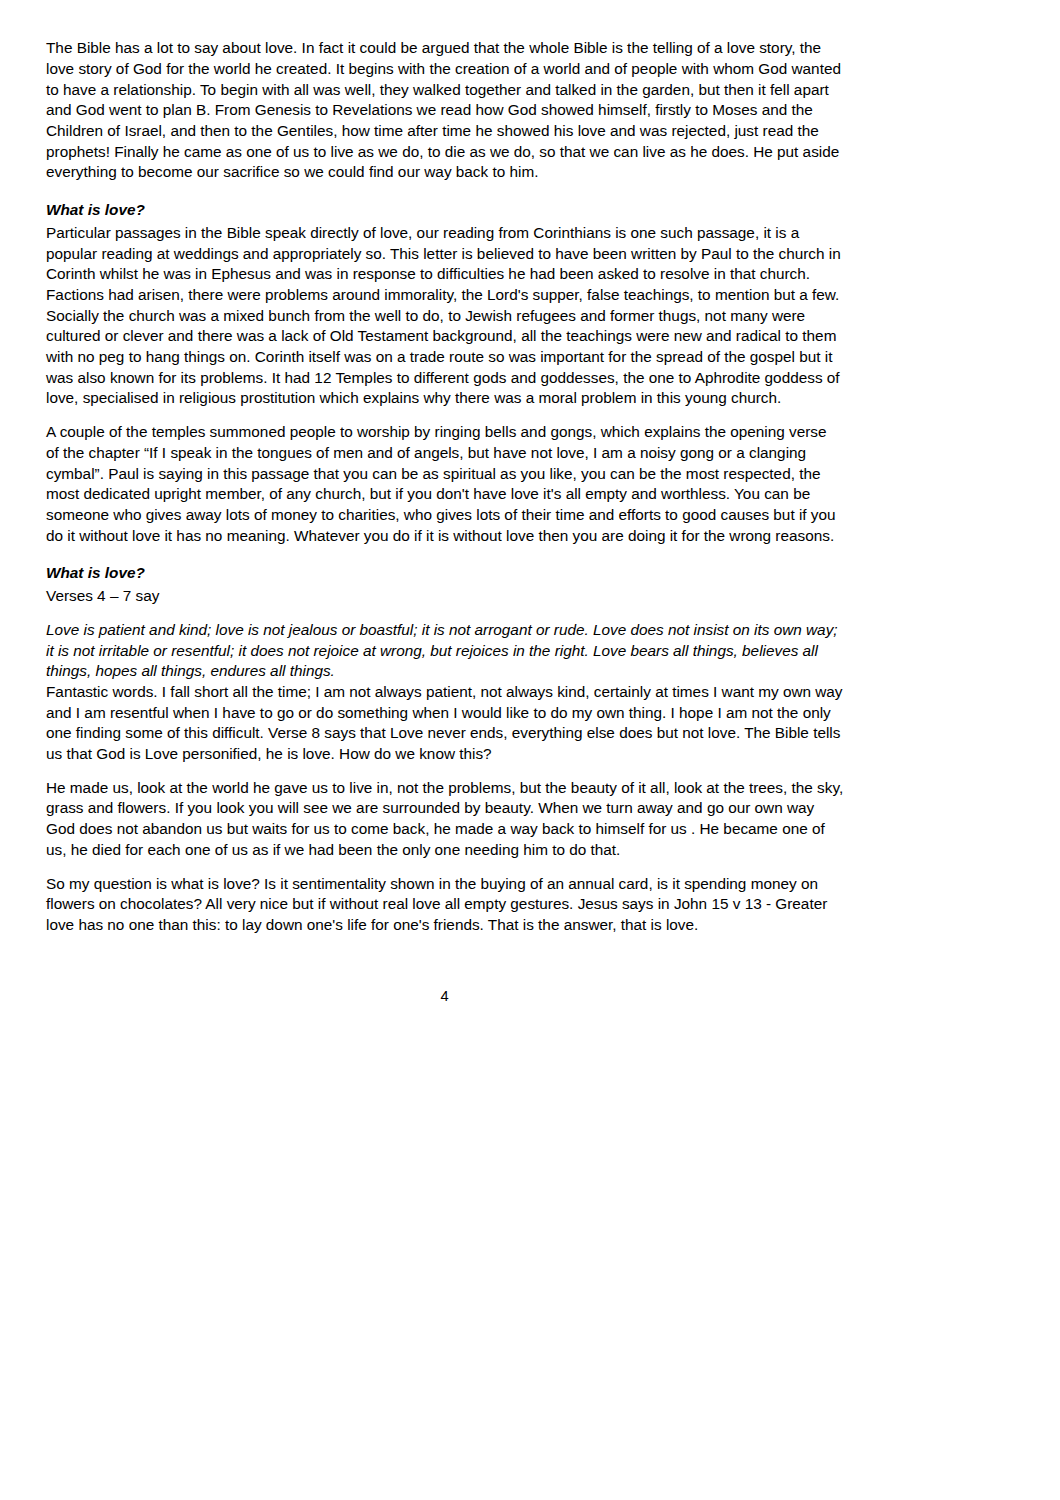The Bible has a lot to say about love. In fact it could be argued that the whole Bible is the telling of a love story, the love story of God for the world he created. It begins with the creation of a world and of people with whom God wanted to have a relationship. To begin with all was well, they walked together and talked in the garden, but then it fell apart and God went to plan B. From Genesis to Revelations we read how God showed himself, firstly to Moses and the Children of Israel, and then to the Gentiles, how time after time he showed his love and was rejected, just read the prophets! Finally he came as one of us to live as we do, to die as we do, so that we can live as he does. He put aside everything to become our sacrifice so we could find our way back to him.
What is love?
Particular passages in the Bible speak directly of love, our reading from Corinthians is one such passage, it is a popular reading at weddings and appropriately so. This letter is believed to have been written by Paul to the church in Corinth whilst he was in Ephesus and was in response to difficulties he had been asked to resolve in that church. Factions had arisen, there were problems around immorality, the Lord's supper, false teachings, to mention but a few. Socially the church was a mixed bunch from the well to do, to Jewish refugees and former thugs, not many were cultured or clever and there was a lack of Old Testament background, all the teachings were new and radical to them with no peg to hang things on. Corinth itself was on a trade route so was important for the spread of the gospel but it was also known for its problems. It had 12 Temples to different gods and goddesses, the one to Aphrodite goddess of love, specialised in religious prostitution which explains why there was a moral problem in this young church.
A couple of the temples summoned people to worship by ringing bells and gongs, which explains the opening verse of the chapter “If I speak in the tongues of men and of angels, but have not love, I am a noisy gong or a clanging cymbal”. Paul is saying in this passage that you can be as spiritual as you like, you can be the most respected, the most dedicated upright member, of any church, but if you don't have love it's all empty and worthless. You can be someone who gives away lots of money to charities, who gives lots of their time and efforts to good causes but if you do it without love it has no meaning. Whatever you do if it is without love then you are doing it for the wrong reasons.
What is love?
Verses 4 – 7 say
Love is patient and kind; love is not jealous or boastful; it is not arrogant or rude. Love does not insist on its own way; it is not irritable or resentful; it does not rejoice at wrong, but rejoices in the right. Love bears all things, believes all things, hopes all things, endures all things.
Fantastic words. I fall short all the time; I am not always patient, not always kind, certainly at times I want my own way and I am resentful when I have to go or do something when I would like to do my own thing. I hope I am not the only one finding some of this difficult. Verse 8 says that Love never ends, everything else does but not love. The Bible tells us that God is Love personified, he is love. How do we know this?
He made us, look at the world he gave us to live in, not the problems, but the beauty of it all, look at the trees, the sky, grass and flowers. If you look you will see we are surrounded by beauty. When we turn away and go our own way God does not abandon us but waits for us to come back, he made a way back to himself for us . He became one of us, he died for each one of us as if we had been the only one needing him to do that.
So my question is what is love? Is it sentimentality shown in the buying of an annual card, is it spending money on flowers on chocolates? All very nice but if without real love all empty gestures. Jesus says in John 15 v 13 - Greater love has no one than this: to lay down one's life for one's friends. That is the answer, that is love.
4